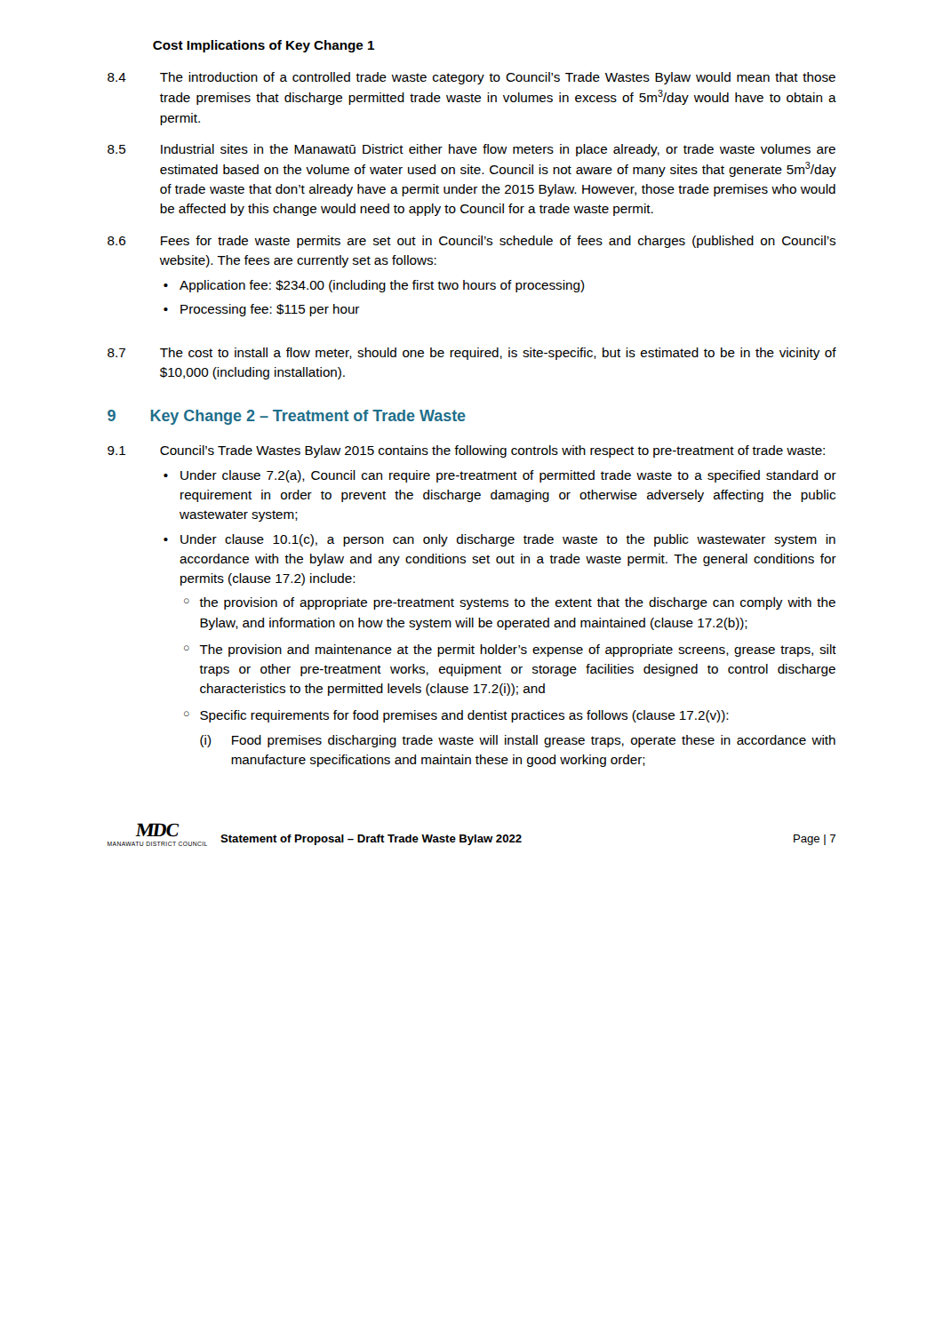Cost Implications of Key Change 1
8.4
The introduction of a controlled trade waste category to Council’s Trade Wastes Bylaw would mean that those trade premises that discharge permitted trade waste in volumes in excess of 5m3/day would have to obtain a permit.
8.5
Industrial sites in the Manawatū District either have flow meters in place already, or trade waste volumes are estimated based on the volume of water used on site. Council is not aware of many sites that generate 5m3/day of trade waste that don’t already have a permit under the 2015 Bylaw. However, those trade premises who would be affected by this change would need to apply to Council for a trade waste permit.
8.6
Fees for trade waste permits are set out in Council’s schedule of fees and charges (published on Council’s website). The fees are currently set as follows:
Application fee: $234.00 (including the first two hours of processing)
Processing fee: $115 per hour
8.7
The cost to install a flow meter, should one be required, is site-specific, but is estimated to be in the vicinity of $10,000 (including installation).
9 Key Change 2 – Treatment of Trade Waste
9.1
Council’s Trade Wastes Bylaw 2015 contains the following controls with respect to pre-treatment of trade waste:
Under clause 7.2(a), Council can require pre-treatment of permitted trade waste to a specified standard or requirement in order to prevent the discharge damaging or otherwise adversely affecting the public wastewater system;
Under clause 10.1(c), a person can only discharge trade waste to the public wastewater system in accordance with the bylaw and any conditions set out in a trade waste permit. The general conditions for permits (clause 17.2) include:
the provision of appropriate pre-treatment systems to the extent that the discharge can comply with the Bylaw, and information on how the system will be operated and maintained (clause 17.2(b));
The provision and maintenance at the permit holder’s expense of appropriate screens, grease traps, silt traps or other pre-treatment works, equipment or storage facilities designed to control discharge characteristics to the permitted levels (clause 17.2(i)); and
Specific requirements for food premises and dentist practices as follows (clause 17.2(v)):
Food premises discharging trade waste will install grease traps, operate these in accordance with manufacture specifications and maintain these in good working order;
MDC
Manawatu District Council
Statement of Proposal – Draft Trade Waste Bylaw 2022
Page | 7